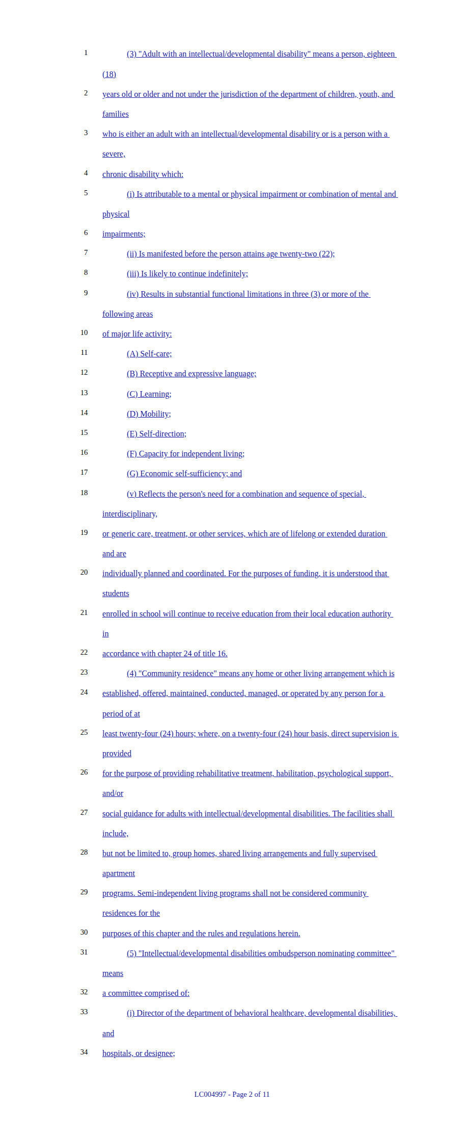(3) "Adult with an intellectual/developmental disability" means a person, eighteen (18)
years old or older and not under the jurisdiction of the department of children, youth, and families
who is either an adult with an intellectual/developmental disability or is a person with a severe,
chronic disability which:
(i) Is attributable to a mental or physical impairment or combination of mental and physical
impairments;
(ii) Is manifested before the person attains age twenty-two (22);
(iii) Is likely to continue indefinitely;
(iv) Results in substantial functional limitations in three (3) or more of the following areas
of major life activity:
(A) Self-care;
(B) Receptive and expressive language;
(C) Learning;
(D) Mobility;
(E) Self-direction;
(F) Capacity for independent living;
(G) Economic self-sufficiency; and
(v) Reflects the person's need for a combination and sequence of special, interdisciplinary,
or generic care, treatment, or other services, which are of lifelong or extended duration and are
individually planned and coordinated. For the purposes of funding, it is understood that students
enrolled in school will continue to receive education from their local education authority in
accordance with chapter 24 of title 16.
(4) "Community residence" means any home or other living arrangement which is
established, offered, maintained, conducted, managed, or operated by any person for a period of at
least twenty-four (24) hours; where, on a twenty-four (24) hour basis, direct supervision is provided
for the purpose of providing rehabilitative treatment, habilitation, psychological support, and/or
social guidance for adults with intellectual/developmental disabilities. The facilities shall include,
but not be limited to, group homes, shared living arrangements and fully supervised apartment
programs. Semi-independent living programs shall not be considered community residences for the
purposes of this chapter and the rules and regulations herein.
(5) "Intellectual/developmental disabilities ombudsperson nominating committee" means
a committee comprised of:
(i) Director of the department of behavioral healthcare, developmental disabilities, and
hospitals, or designee;
LC004997 - Page 2 of 11